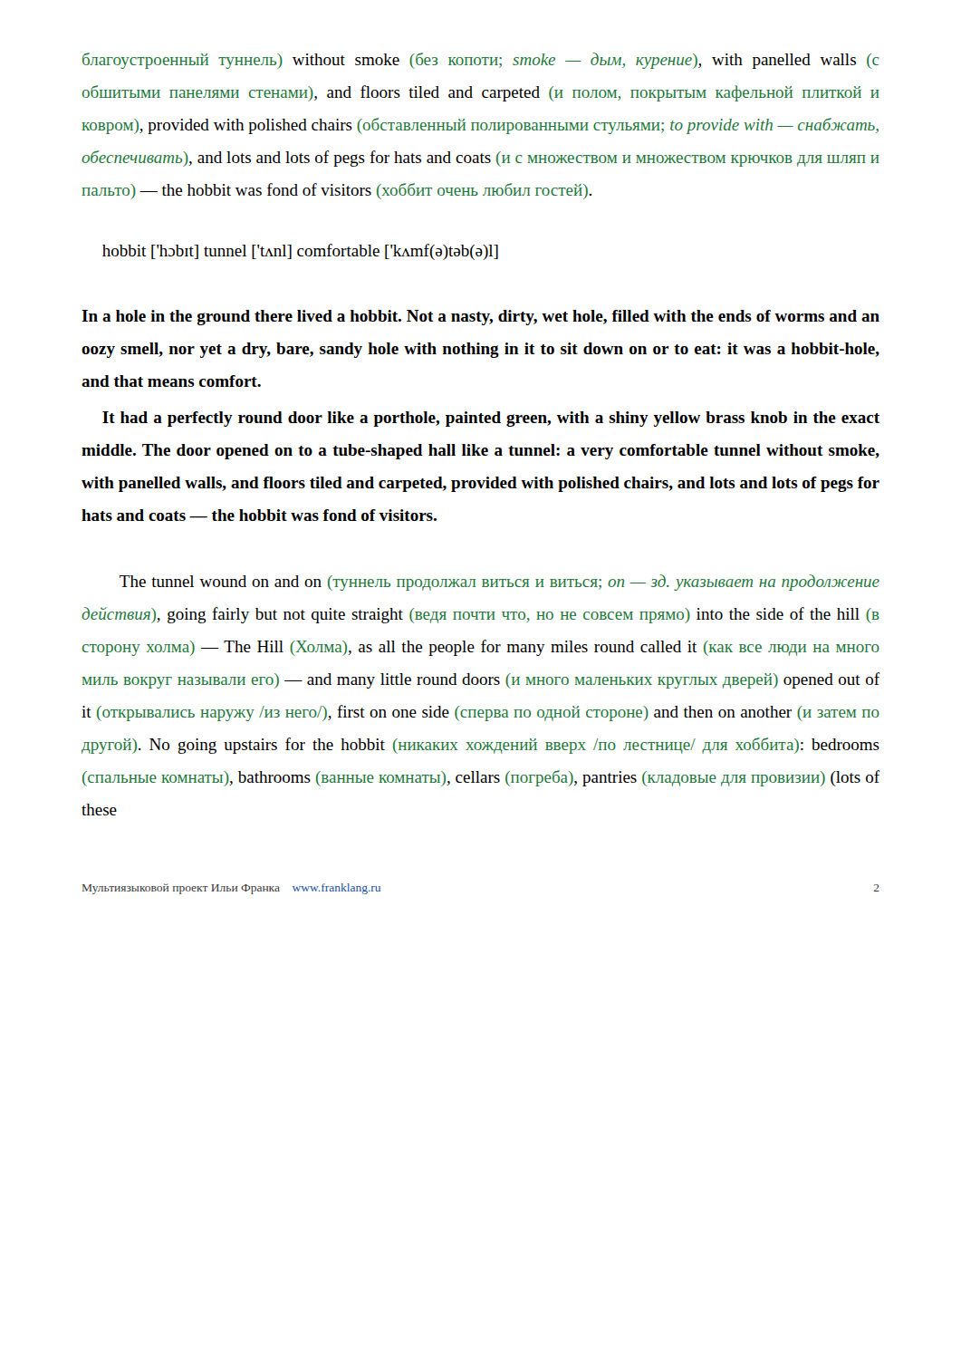благоустроенный туннель) without smoke (без копоти; smoke — дым, курение), with panelled walls (с обшитыми панелями стенами), and floors tiled and carpeted (и полом, покрытым кафельной плиткой и ковром), provided with polished chairs (обставленный полированными стульями; to provide with — снабжать, обеспечивать), and lots and lots of pegs for hats and coats (и с множеством и множеством крючков для шляп и пальто) — the hobbit was fond of visitors (хоббит очень любил гостей).
hobbit ['hɔbɪt] tunnel ['tʌnl] comfortable ['kʌmf(ə)təb(ə)l]
In a hole in the ground there lived a hobbit. Not a nasty, dirty, wet hole, filled with the ends of worms and an oozy smell, nor yet a dry, bare, sandy hole with nothing in it to sit down on or to eat: it was a hobbit-hole, and that means comfort.
It had a perfectly round door like a porthole, painted green, with a shiny yellow brass knob in the exact middle. The door opened on to a tube-shaped hall like a tunnel: a very comfortable tunnel without smoke, with panelled walls, and floors tiled and carpeted, provided with polished chairs, and lots and lots of pegs for hats and coats — the hobbit was fond of visitors.
The tunnel wound on and on (туннель продолжал виться и виться; on — зд. указывает на продолжение действия), going fairly but not quite straight (ведя почти что, но не совсем прямо) into the side of the hill (в сторону холма) — The Hill (Холма), as all the people for many miles round called it (как все люди на много миль вокруг называли его) — and many little round doors (и много маленьких круглых дверей) opened out of it (открывались наружу /из него/), first on one side (сперва по одной стороне) and then on another (и затем по другой). No going upstairs for the hobbit (никаких хождений вверх /по лестнице/ для хоббита): bedrooms (спальные комнаты), bathrooms (ванные комнаты), cellars (погреба), pantries (кладовые для провизии) (lots of these
Мультиязыковой проект Ильи Франка www.franklang.ru 2